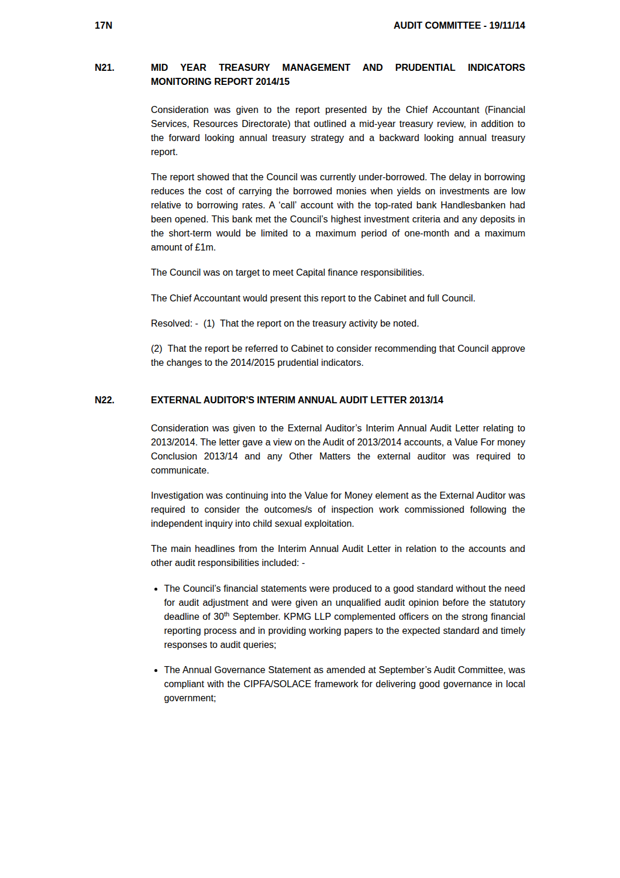17N Audit Committee - 19/11/14
N21. Mid Year Treasury Management and Prudential Indicators Monitoring Report 2014/15
Consideration was given to the report presented by the Chief Accountant (Financial Services, Resources Directorate) that outlined a mid-year treasury review, in addition to the forward looking annual treasury strategy and a backward looking annual treasury report.
The report showed that the Council was currently under-borrowed. The delay in borrowing reduces the cost of carrying the borrowed monies when yields on investments are low relative to borrowing rates. A ‘call’ account with the top-rated bank Handlesbanken had been opened. This bank met the Council’s highest investment criteria and any deposits in the short-term would be limited to a maximum period of one-month and a maximum amount of £1m.
The Council was on target to meet Capital finance responsibilities.
The Chief Accountant would present this report to the Cabinet and full Council.
Resolved: - (1) That the report on the treasury activity be noted.
(2) That the report be referred to Cabinet to consider recommending that Council approve the changes to the 2014/2015 prudential indicators.
N22. External Auditor's Interim Annual Audit Letter 2013/14
Consideration was given to the External Auditor’s Interim Annual Audit Letter relating to 2013/2014. The letter gave a view on the Audit of 2013/2014 accounts, a Value For money Conclusion 2013/14 and any Other Matters the external auditor was required to communicate.
Investigation was continuing into the Value for Money element as the External Auditor was required to consider the outcomes/s of inspection work commissioned following the independent inquiry into child sexual exploitation.
The main headlines from the Interim Annual Audit Letter in relation to the accounts and other audit responsibilities included: -
The Council’s financial statements were produced to a good standard without the need for audit adjustment and were given an unqualified audit opinion before the statutory deadline of 30th September. KPMG LLP complemented officers on the strong financial reporting process and in providing working papers to the expected standard and timely responses to audit queries;
The Annual Governance Statement as amended at September’s Audit Committee, was compliant with the CIPFA/SOLACE framework for delivering good governance in local government;